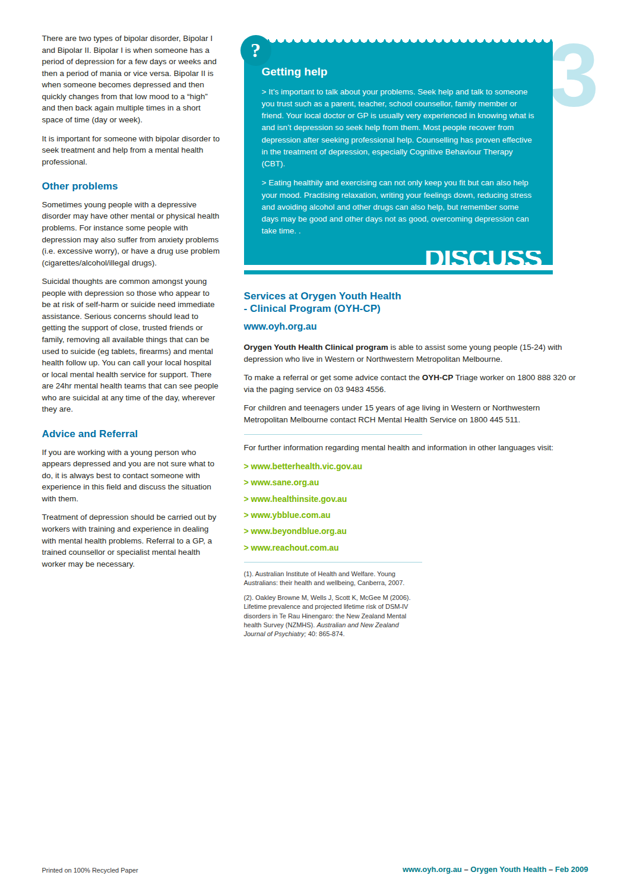There are two types of bipolar disorder, Bipolar I and Bipolar II. Bipolar I is when someone has a period of depression for a few days or weeks and then a period of mania or vice versa. Bipolar II is when someone becomes depressed and then quickly changes from that low mood to a “high” and then back again multiple times in a short space of time (day or week).
It is important for someone with bipolar disorder to seek treatment and help from a mental health professional.
Other problems
Sometimes young people with a depressive disorder may have other mental or physical health problems. For instance some people with depression may also suffer from anxiety problems (i.e. excessive worry), or have a drug use problem (cigarettes/alcohol/illegal drugs).
Suicidal thoughts are common amongst young people with depression so those who appear to be at risk of self-harm or suicide need immediate assistance. Serious concerns should lead to getting the support of close, trusted friends or family, removing all available things that can be used to suicide (eg tablets, firearms) and mental health follow up. You can call your local hospital or local mental health service for support. There are 24hr mental health teams that can see people who are suicidal at any time of the day, wherever they are.
Advice and Referral
If you are working with a young person who appears depressed and you are not sure what to do, it is always best to contact someone with experience in this field and discuss the situation with them.
Treatment of depression should be carried out by workers with training and experience in dealing with mental health problems. Referral to a GP, a trained counsellor or specialist mental health worker may be necessary.
3
?
Getting help
> It’s important to talk about your problems. Seek help and talk to someone you trust such as a parent, teacher, school counsellor, family member or friend. Your local doctor or GP is usually very experienced in knowing what is and isn’t depression so seek help from them. Most people recover from depression after seeking professional help. Counselling has proven effective in the treatment of depression, especially Cognitive Behaviour Therapy (CBT).
> Eating healthily and exercising can not only keep you fit but can also help your mood. Practising relaxation, writing your feelings down, reducing stress and avoiding alcohol and other drugs can also help, but remember some days may be good and other days not as good, overcoming depression can take time. .
DISCUSS
Services at Orygen Youth Health
- Clinical Program (OYH-CP)
www.oyh.org.au
Orygen Youth Health Clinical program is able to assist some young people (15-24) with depression who live in Western or Northwestern Metropolitan Melbourne.
To make a referral or get some advice contact the OYH-CP Triage worker on 1800 888 320 or via the paging service on 03 9483 4556.
For children and teenagers under 15 years of age living in Western or Northwestern Metropolitan Melbourne contact RCH Mental Health Service on 1800 445 511.
For further information regarding mental health and information in other languages visit:
www.betterhealth.vic.gov.au
www.sane.org.au
www.healthinsite.gov.au
www.ybblue.com.au
www.beyondblue.org.au
www.reachout.com.au
(1). Australian Institute of Health and Welfare. Young Australians: their health and wellbeing, Canberra, 2007.
(2). Oakley Browne M, Wells J, Scott K, McGee M (2006). Lifetime prevalence and projected lifetime risk of DSM-IV disorders in Te Rau Hinengaro: the New Zealand Mental health Survey (NZMHS). Australian and New Zealand Journal of Psychiatry; 40: 865-874.
Printed on 100% Recycled Paper
www.oyh.org.au – Orygen Youth Health – Feb 2009